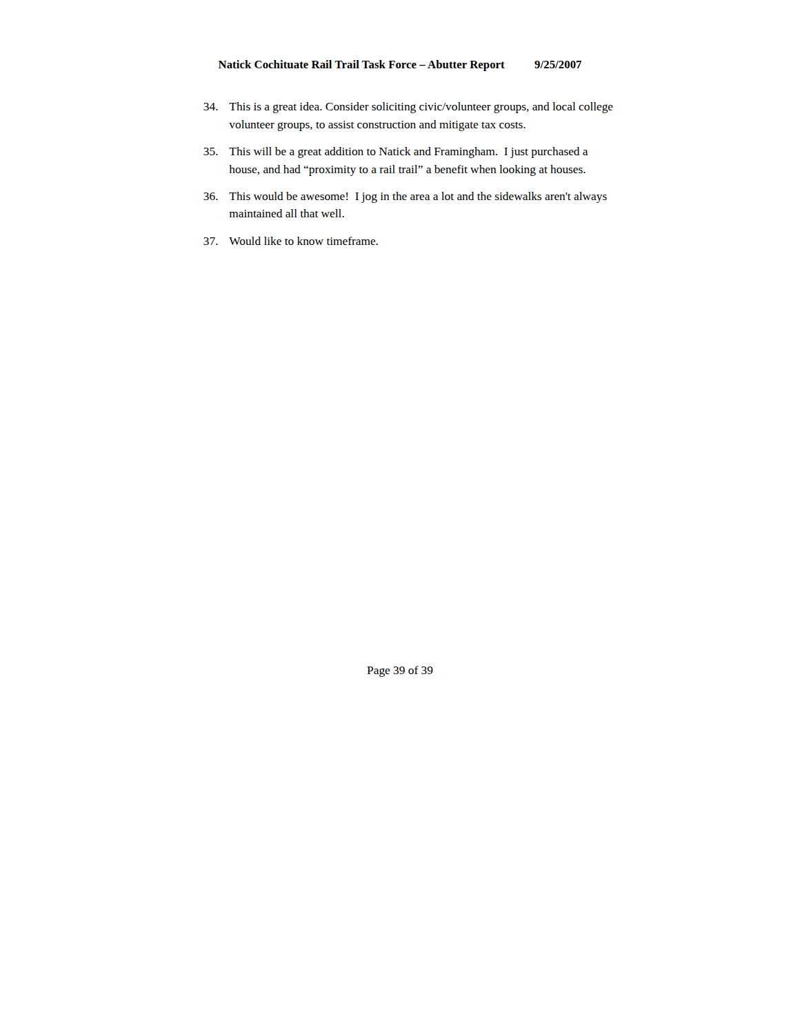Natick Cochituate Rail Trail Task Force – Abutter Report 9/25/2007
This is a great idea. Consider soliciting civic/volunteer groups, and local college volunteer groups, to assist construction and mitigate tax costs.
This will be a great addition to Natick and Framingham. I just purchased a house, and had “proximity to a rail trail” a benefit when looking at houses.
This would be awesome! I jog in the area a lot and the sidewalks aren't always maintained all that well.
Would like to know timeframe.
Page 39 of 39